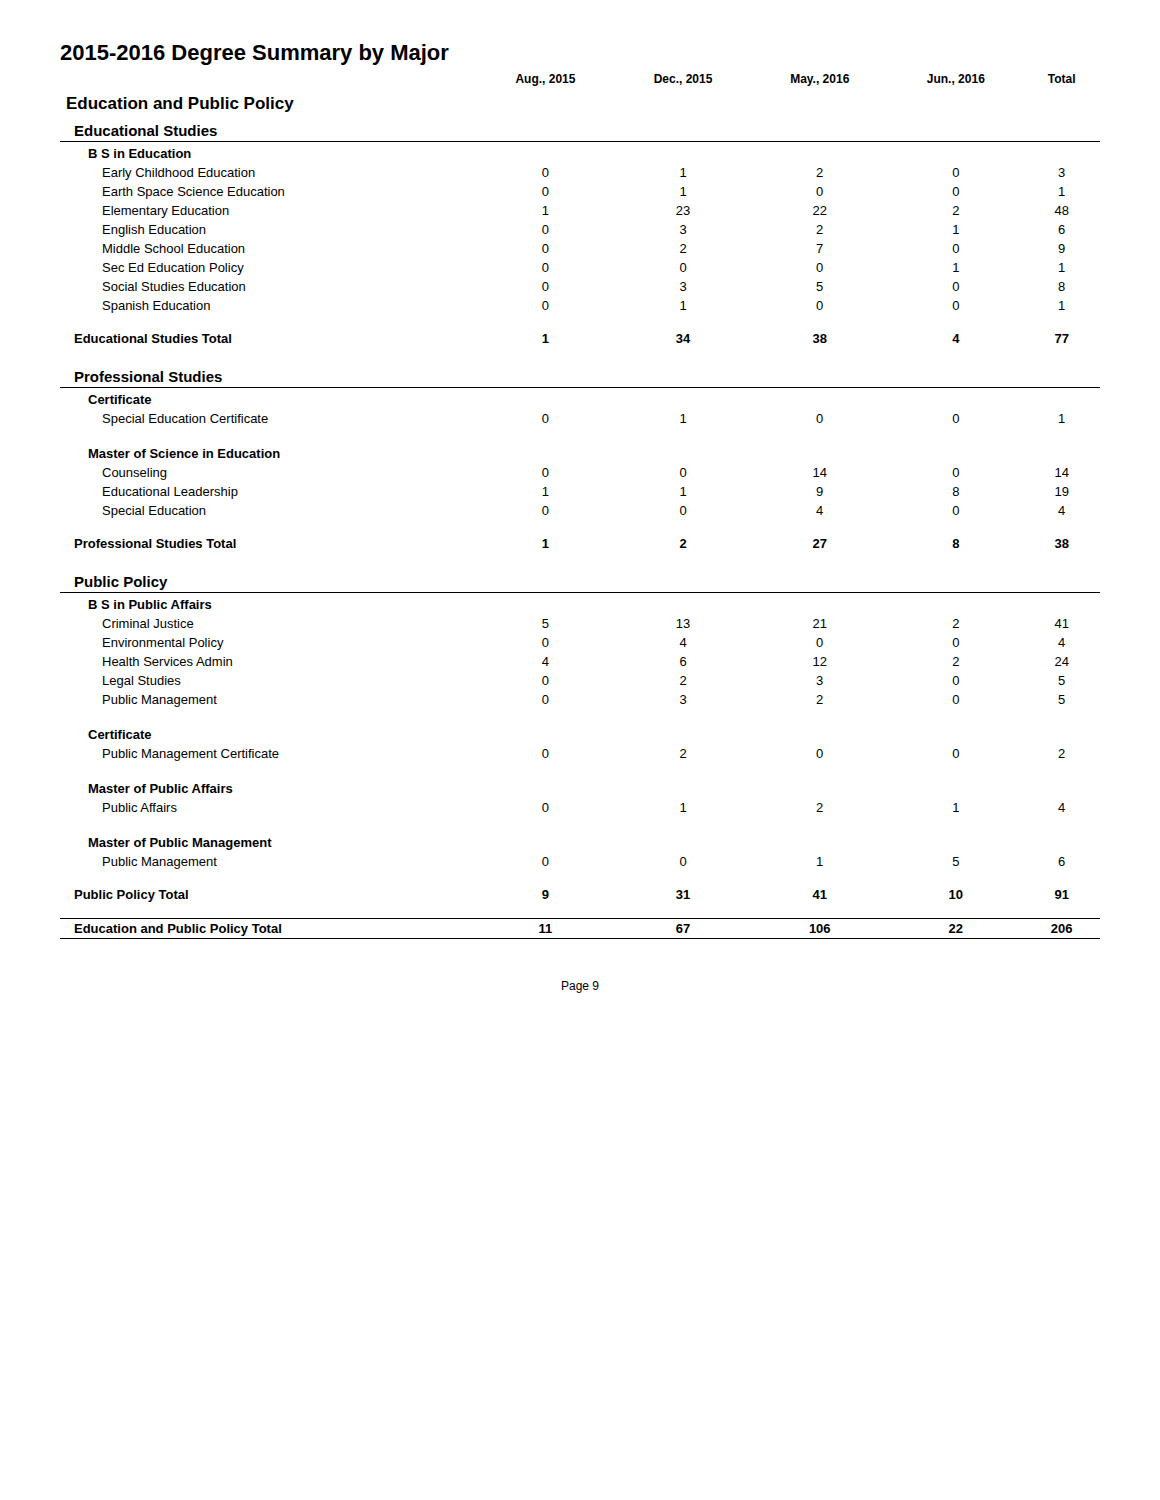2015-2016 Degree Summary by Major
| | Aug., 2015 | Dec., 2015 | May., 2016 | Jun., 2016 | Total |
| --- | --- | --- | --- | --- | --- |
| Education and Public Policy |
| Educational Studies |
| B S in Education |
| Early Childhood Education | 0 | 1 | 2 | 0 | 3 |
| Earth Space Science Education | 0 | 1 | 0 | 0 | 1 |
| Elementary Education | 1 | 23 | 22 | 2 | 48 |
| English Education | 0 | 3 | 2 | 1 | 6 |
| Middle School Education | 0 | 2 | 7 | 0 | 9 |
| Sec Ed Education Policy | 0 | 0 | 0 | 1 | 1 |
| Social Studies Education | 0 | 3 | 5 | 0 | 8 |
| Spanish Education | 0 | 1 | 0 | 0 | 1 |
| Educational Studies Total | 1 | 34 | 38 | 4 | 77 |
| Professional Studies |
| Certificate |
| Special Education Certificate | 0 | 1 | 0 | 0 | 1 |
| Master of Science in Education |
| Counseling | 0 | 0 | 14 | 0 | 14 |
| Educational Leadership | 1 | 1 | 9 | 8 | 19 |
| Special Education | 0 | 0 | 4 | 0 | 4 |
| Professional Studies Total | 1 | 2 | 27 | 8 | 38 |
| Public Policy |
| B S in Public Affairs |
| Criminal Justice | 5 | 13 | 21 | 2 | 41 |
| Environmental Policy | 0 | 4 | 0 | 0 | 4 |
| Health Services Admin | 4 | 6 | 12 | 2 | 24 |
| Legal Studies | 0 | 2 | 3 | 0 | 5 |
| Public Management | 0 | 3 | 2 | 0 | 5 |
| Certificate |
| Public Management Certificate | 0 | 2 | 0 | 0 | 2 |
| Master of Public Affairs |
| Public Affairs | 0 | 1 | 2 | 1 | 4 |
| Master of Public Management |
| Public Management | 0 | 0 | 1 | 5 | 6 |
| Public Policy Total | 9 | 31 | 41 | 10 | 91 |
| Education and Public Policy Total | 11 | 67 | 106 | 22 | 206 |
Page 9